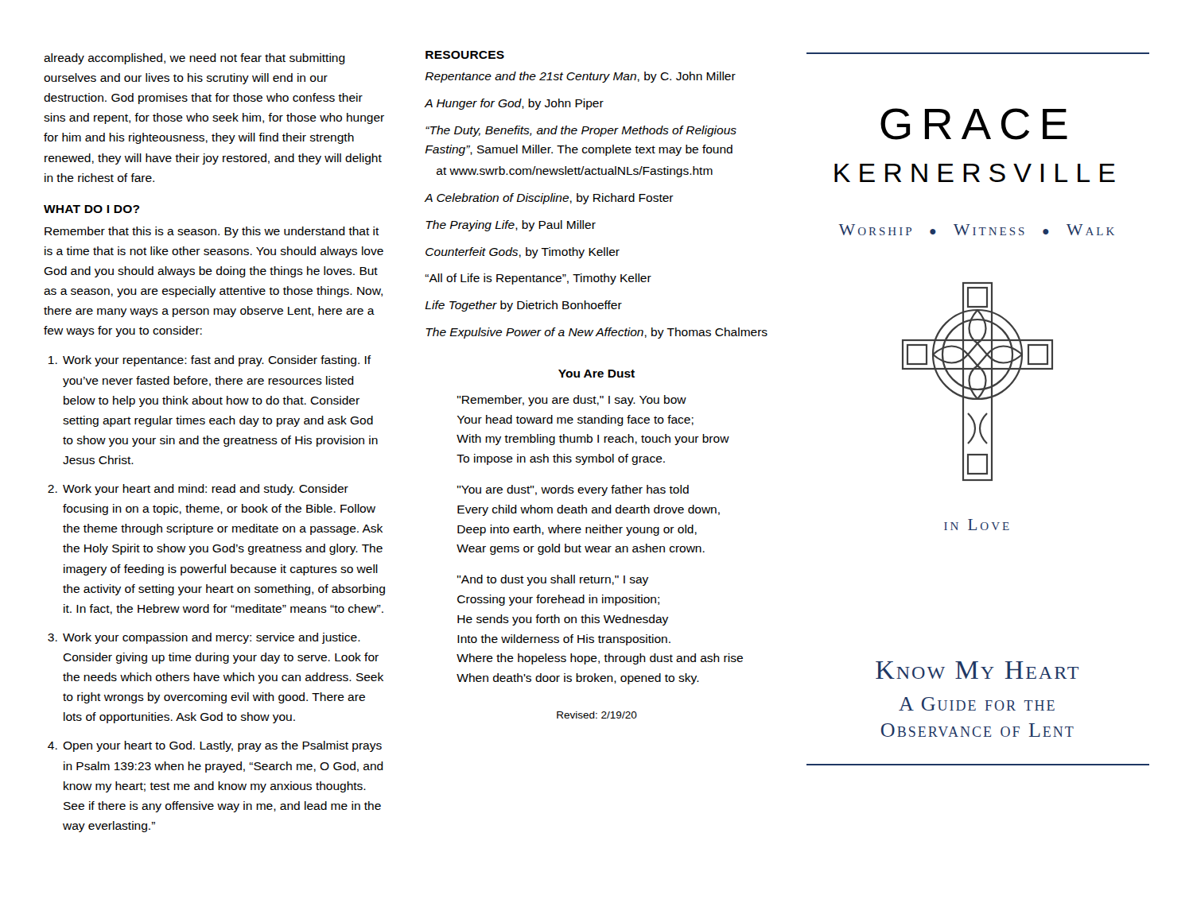already accomplished, we need not fear that submitting ourselves and our lives to his scrutiny will end in our destruction. God promises that for those who confess their sins and repent, for those who seek him, for those who hunger for him and his righteousness, they will find their strength renewed, they will have their joy restored, and they will delight in the richest of fare.
WHAT DO I DO?
Remember that this is a season. By this we understand that it is a time that is not like other seasons. You should always love God and you should always be doing the things he loves. But as a season, you are especially attentive to those things. Now, there are many ways a person may observe Lent, here are a few ways for you to consider:
Work your repentance: fast and pray. Consider fasting. If you’ve never fasted before, there are resources listed below to help you think about how to do that. Consider setting apart regular times each day to pray and ask God to show you your sin and the greatness of His provision in Jesus Christ.
Work your heart and mind: read and study. Consider focusing in on a topic, theme, or book of the Bible. Follow the theme through scripture or meditate on a passage. Ask the Holy Spirit to show you God’s greatness and glory. The imagery of feeding is powerful because it captures so well the activity of setting your heart on something, of absorbing it. In fact, the Hebrew word for “meditate” means “to chew”.
Work your compassion and mercy: service and justice. Consider giving up time during your day to serve. Look for the needs which others have which you can address. Seek to right wrongs by overcoming evil with good. There are lots of opportunities. Ask God to show you.
Open your heart to God. Lastly, pray as the Psalmist prays in Psalm 139:23 when he prayed, “Search me, O God, and know my heart; test me and know my anxious thoughts. See if there is any offensive way in me, and lead me in the way everlasting.”
RESOURCES
Repentance and the 21st Century Man, by C. John Miller
A Hunger for God, by John Piper
“The Duty, Benefits, and the Proper Methods of Religious Fasting”, Samuel Miller. The complete text may be found
at www.swrb.com/newslett/actualNLs/Fastings.htm
A Celebration of Discipline, by Richard Foster
The Praying Life, by Paul Miller
Counterfeit Gods, by Timothy Keller
“All of Life is Repentance”, Timothy Keller
Life Together by Dietrich Bonhoeffer
The Expulsive Power of a New Affection, by Thomas Chalmers
You Are Dust
"Remember, you are dust," I say. You bow
Your head toward me standing face to face;
With my trembling thumb I reach, touch your brow
To impose in ash this symbol of grace.
"You are dust", words every father has told
Every child whom death and dearth drove down,
Deep into earth, where neither young or old,
Wear gems or gold but wear an ashen crown.
"And to dust you shall return," I say
Crossing your forehead in imposition;
He sends you forth on this Wednesday
Into the wilderness of His transposition.
Where the hopeless hope, through dust and ash rise
When death's door is broken, opened to sky.
Revised: 2/19/20
GRACE
KERNERSVILLE
Worship ● Witness ● Walk
in Love
Know My Heart
A Guide for the
Observance of Lent